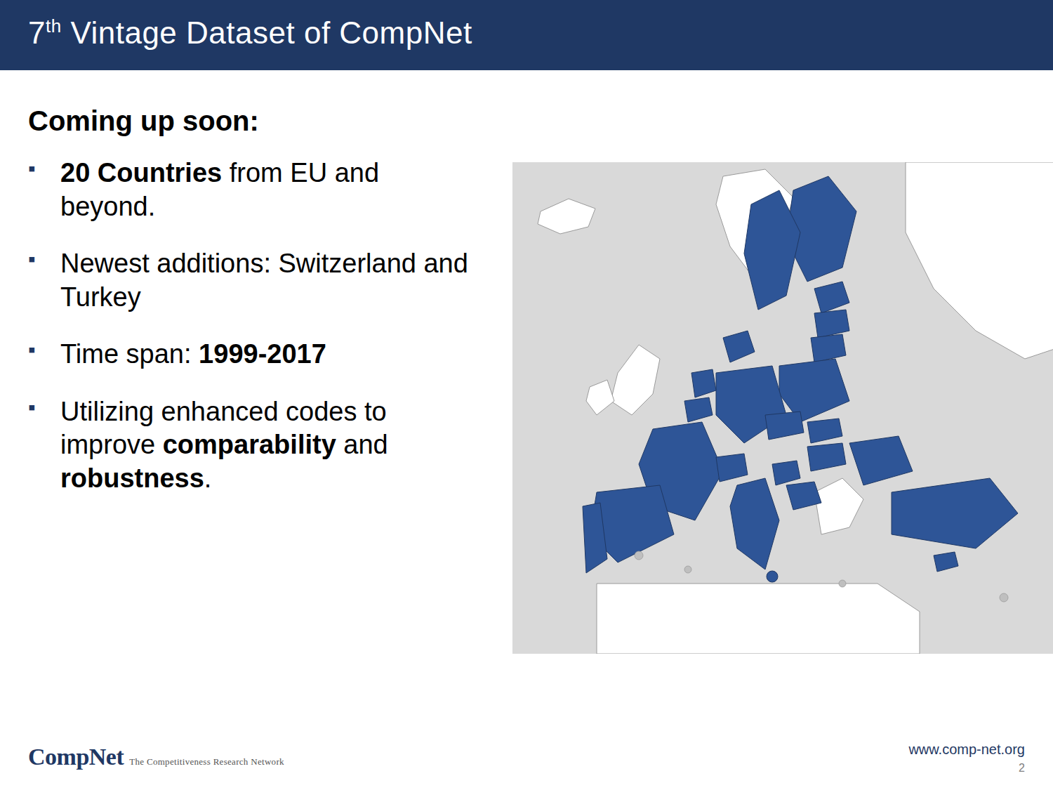7th Vintage Dataset of CompNet
Coming up soon:
20 Countries from EU and beyond.
Newest additions: Switzerland and Turkey
Time span: 1999-2017
Utilizing enhanced codes to improve comparability and robustness.
CompNet The Competitiveness Research Network
www.comp-net.org
2